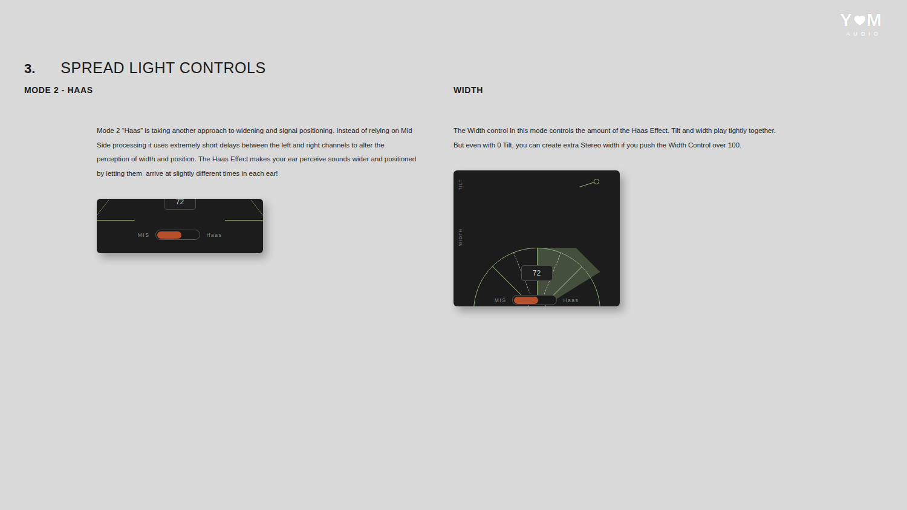Y M
AUDIO
3.
SPREAD LIGHT CONTROLS
MODE 2 - HAAS
Mode 2 “Haas” is taking another approach to widening and signal positioning. Instead of relying on Mid Side processing it uses extremely short delays between the left and right channels to alter the perception of width and position. The Haas Effect makes your ear perceive sounds wider and positioned by letting them arrive at slightly different times in each ear!
72
MIS
Haas
WIDTH
The Width control in this mode controls the amount of the Haas Effect. Tilt and width play tightly together. But even with 0 Tilt, you can create extra Stereo width if you push the Width Control over 100.
TILT WIDTH
72
MIS
Haas